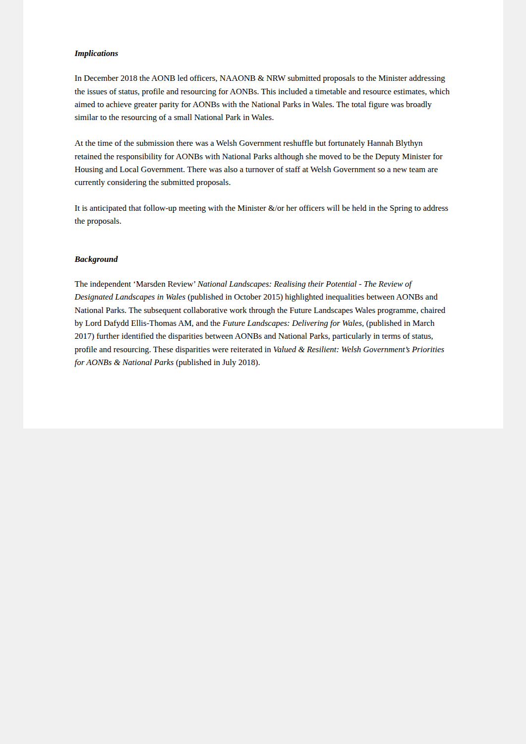Implications
In December 2018 the AONB led officers, NAAONB & NRW submitted proposals to the Minister addressing the issues of status, profile and resourcing for AONBs. This included a timetable and resource estimates, which aimed to achieve greater parity for AONBs with the National Parks in Wales. The total figure was broadly similar to the resourcing of a small National Park in Wales.
At the time of the submission there was a Welsh Government reshuffle but fortunately Hannah Blythyn retained the responsibility for AONBs with National Parks although she moved to be the Deputy Minister for Housing and Local Government. There was also a turnover of staff at Welsh Government so a new team are currently considering the submitted proposals.
It is anticipated that follow-up meeting with the Minister &/or her officers will be held in the Spring to address the proposals.
Background
The independent ‘Marsden Review’ National Landscapes: Realising their Potential - The Review of Designated Landscapes in Wales (published in October 2015) highlighted inequalities between AONBs and National Parks. The subsequent collaborative work through the Future Landscapes Wales programme, chaired by Lord Dafydd Ellis-Thomas AM, and the Future Landscapes: Delivering for Wales, (published in March 2017) further identified the disparities between AONBs and National Parks, particularly in terms of status, profile and resourcing. These disparities were reiterated in Valued & Resilient: Welsh Government’s Priorities for AONBs & National Parks (published in July 2018).